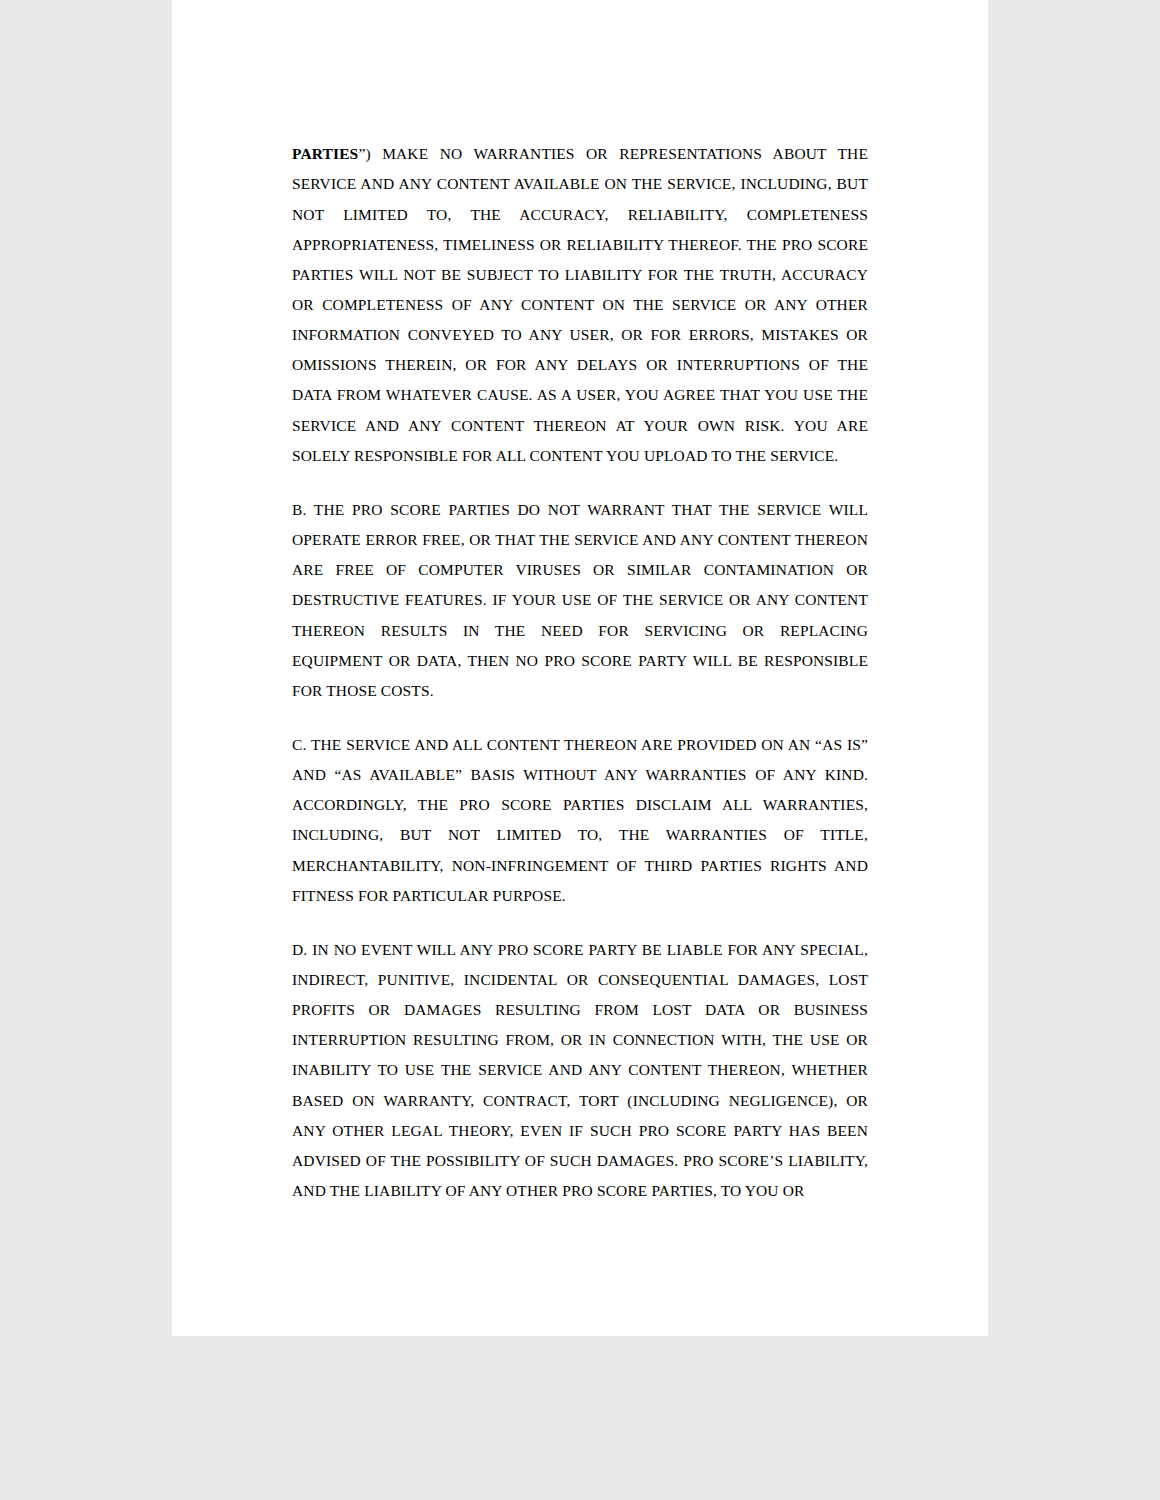PARTIES”) MAKE NO WARRANTIES OR REPRESENTATIONS ABOUT THE SERVICE AND ANY CONTENT AVAILABLE ON THE SERVICE, INCLUDING, BUT NOT LIMITED TO, THE ACCURACY, RELIABILITY, COMPLETENESS APPROPRIATENESS, TIMELINESS OR RELIABILITY THEREOF. THE PRO SCORE PARTIES WILL NOT BE SUBJECT TO LIABILITY FOR THE TRUTH, ACCURACY OR COMPLETENESS OF ANY CONTENT ON THE SERVICE OR ANY OTHER INFORMATION CONVEYED TO ANY USER, OR FOR ERRORS, MISTAKES OR OMISSIONS THEREIN, OR FOR ANY DELAYS OR INTERRUPTIONS OF THE DATA FROM WHATEVER CAUSE. AS A USER, YOU AGREE THAT YOU USE THE SERVICE AND ANY CONTENT THEREON AT YOUR OWN RISK. YOU ARE SOLELY RESPONSIBLE FOR ALL CONTENT YOU UPLOAD TO THE SERVICE.
b. THE PRO SCORE PARTIES DO NOT WARRANT THAT THE SERVICE WILL OPERATE ERROR FREE, OR THAT THE SERVICE AND ANY CONTENT THEREON ARE FREE OF COMPUTER VIRUSES OR SIMILAR CONTAMINATION OR DESTRUCTIVE FEATURES. IF YOUR USE OF THE SERVICE OR ANY CONTENT THEREON RESULTS IN THE NEED FOR SERVICING OR REPLACING EQUIPMENT OR DATA, THEN NO PRO SCORE PARTY WILL BE RESPONSIBLE FOR THOSE COSTS.
c. THE SERVICE AND ALL CONTENT THEREON ARE PROVIDED ON AN “AS IS” AND “AS AVAILABLE” BASIS WITHOUT ANY WARRANTIES OF ANY KIND. ACCORDINGLY, THE PRO SCORE PARTIES DISCLAIM ALL WARRANTIES, INCLUDING, BUT NOT LIMITED TO, THE WARRANTIES OF TITLE, MERCHANTABILITY, NON-INFRINGEMENT OF THIRD PARTIES RIGHTS AND FITNESS FOR PARTICULAR PURPOSE.
d. IN NO EVENT WILL ANY PRO SCORE PARTY BE LIABLE FOR ANY SPECIAL, INDIRECT, PUNITIVE, INCIDENTAL OR CONSEQUENTIAL DAMAGES, LOST PROFITS OR DAMAGES RESULTING FROM LOST DATA OR BUSINESS INTERRUPTION RESULTING FROM, OR IN CONNECTION WITH, THE USE OR INABILITY TO USE THE SERVICE AND ANY CONTENT THEREON, WHETHER BASED ON WARRANTY, CONTRACT, TORT (INCLUDING NEGLIGENCE), OR ANY OTHER LEGAL THEORY, EVEN IF SUCH PRO SCORE PARTY HAS BEEN ADVISED OF THE POSSIBILITY OF SUCH DAMAGES. PRO SCORE’S LIABILITY, AND THE LIABILITY OF ANY OTHER PRO SCORE PARTIES, TO YOU OR